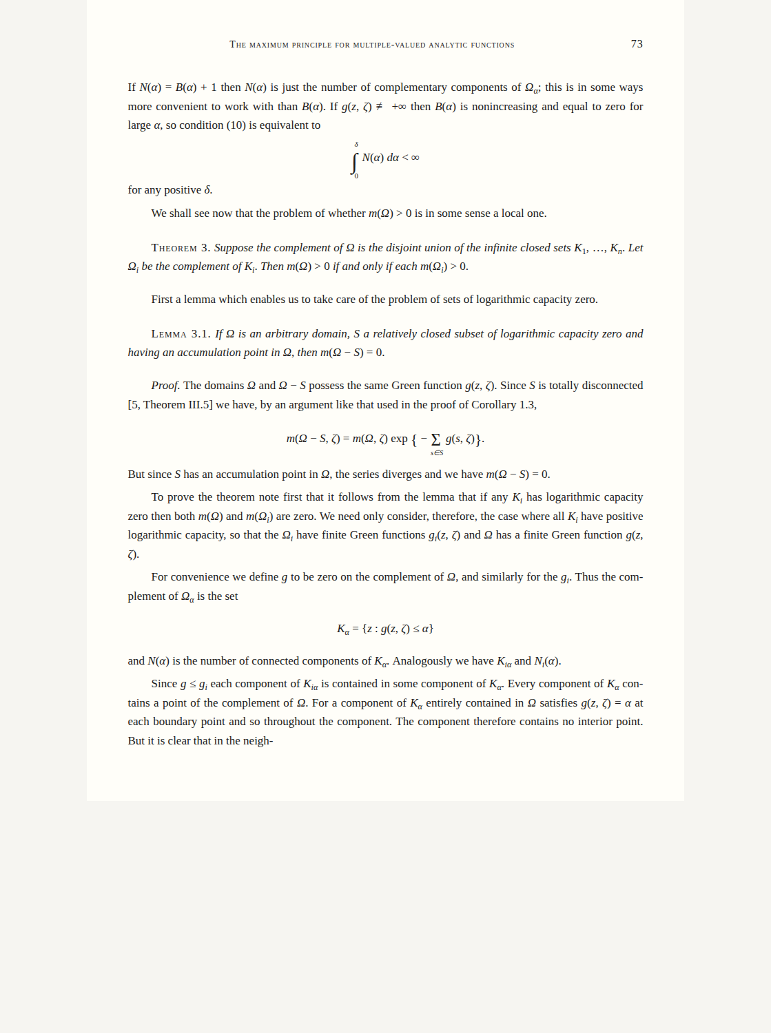The maximum principle for multiple-valued analytic functions 73
If N(α) = B(α) + 1 then N(α) is just the number of complementary components of Ωα; this is in some ways more convenient to work with than B(α). If g(z, ζ) ≢ +∞ then B(α) is nonincreasing and equal to zero for large α, so condition (10) is equivalent to
∫δ 0 N(α) dα < ∞
for any positive δ.
We shall see now that the problem of whether m(Ω) > 0 is in some sense a local one.
Theorem 3. Suppose the complement of Ω is the disjoint union of the infinite closed sets K1, …, Kn. Let Ωi be the complement of Ki. Then m(Ω) > 0 if and only if each m(Ωi) > 0.
First a lemma which enables us to take care of the problem of sets of logarithmic capacity zero.
Lemma 3.1. If Ω is an arbitrary domain, S a relatively closed subset of logarithmic capacity zero and having an accumulation point in Ω, then m(Ω − S) = 0.
Proof. The domains Ω and Ω − S possess the same Green function g(z, ζ). Since S is totally disconnected [5, Theorem III.5] we have, by an argument like that used in the proof of Corollary 1.3,
m(Ω − S, ζ) = m(Ω, ζ) exp { − Σs∈S g(s, ζ)}.
But since S has an accumulation point in Ω, the series diverges and we have m(Ω − S) = 0.
To prove the theorem note first that it follows from the lemma that if any Ki has logarithmic capacity zero then both m(Ω) and m(Ωi) are zero. We need only consider, therefore, the case where all Ki have positive logarithmic capacity, so that the Ωi have finite Green functions gi(z, ζ) and Ω has a finite Green function g(z, ζ).
For convenience we define g to be zero on the complement of Ω, and similarly for the gi. Thus the complement of Ωα is the set
Kα = {z : g(z, ζ) ≤ α}
and N(α) is the number of connected components of Kα. Analogously we have Kiα and Ni(α).
Since g ≤ gi each component of Kiα is contained in some component of Kα. Every component of Kα contains a point of the complement of Ω. For a component of Kα entirely contained in Ω satisfies g(z, ζ) = α at each boundary point and so throughout the component. The component therefore contains no interior point. But it is clear that in the neigh-